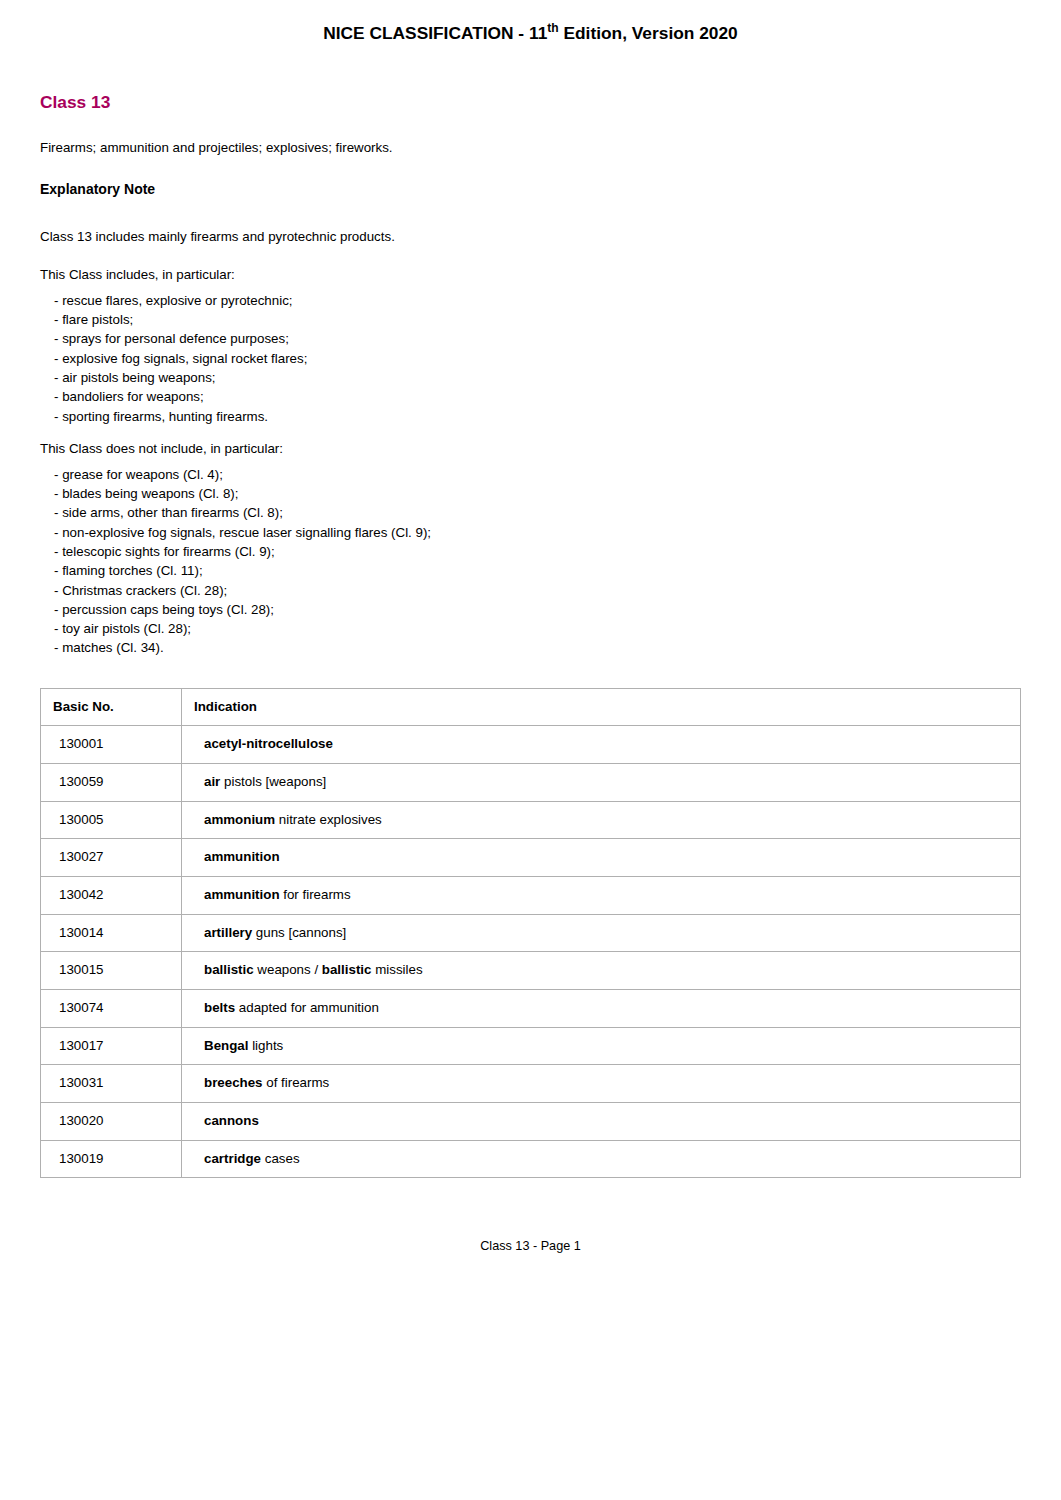NICE CLASSIFICATION - 11th Edition, Version 2020
Class 13
Firearms; ammunition and projectiles; explosives; fireworks.
Explanatory Note
Class 13 includes mainly firearms and pyrotechnic products.
This Class includes, in particular:
- rescue flares, explosive or pyrotechnic;
- flare pistols;
- sprays for personal defence purposes;
- explosive fog signals, signal rocket flares;
- air pistols being weapons;
- bandoliers for weapons;
- sporting firearms, hunting firearms.
This Class does not include, in particular:
- grease for weapons (Cl. 4);
- blades being weapons (Cl. 8);
- side arms, other than firearms (Cl. 8);
- non-explosive fog signals, rescue laser signalling flares (Cl. 9);
- telescopic sights for firearms (Cl. 9);
- flaming torches (Cl. 11);
- Christmas crackers (Cl. 28);
- percussion caps being toys (Cl. 28);
- toy air pistols (Cl. 28);
- matches (Cl. 34).
| Basic No. | Indication |
| --- | --- |
| 130001 | acetyl-nitrocellulose |
| 130059 | air pistols [weapons] |
| 130005 | ammonium nitrate explosives |
| 130027 | ammunition |
| 130042 | ammunition for firearms |
| 130014 | artillery guns [cannons] |
| 130015 | ballistic weapons / ballistic missiles |
| 130074 | belts adapted for ammunition |
| 130017 | Bengal lights |
| 130031 | breeches of firearms |
| 130020 | cannons |
| 130019 | cartridge cases |
Class 13 - Page 1